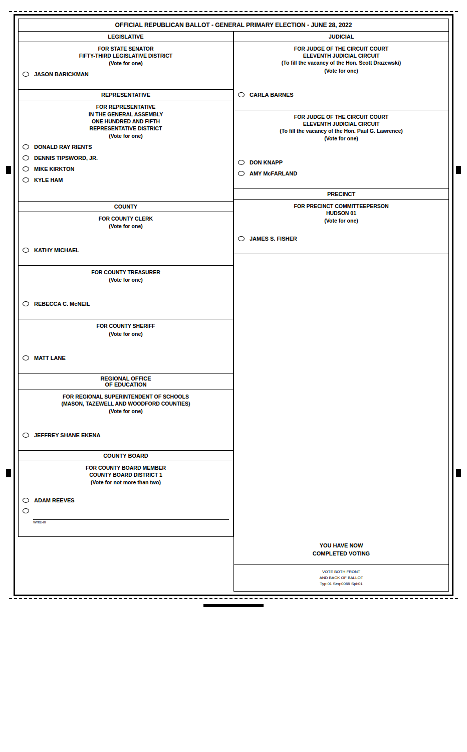OFFICIAL REPUBLICAN BALLOT - GENERAL PRIMARY ELECTION - JUNE 28, 2022
| LEGISLATIVE FOR STATE SENATOR FIFTY-THIRD LEGISLATIVE DISTRICT (Vote for one) JASON BARICKMAN REPRESENTATIVE FOR REPRESENTATIVE IN THE GENERAL ASSEMBLY ONE HUNDRED AND FIFTH REPRESENTATIVE DISTRICT (Vote for one) DONALD RAY RIENTS DENNIS TIPSWORD, JR. MIKE KIRKTON KYLE HAM COUNTY FOR COUNTY CLERK (Vote for one) KATHY MICHAEL FOR COUNTY TREASURER (Vote for one) REBECCA C. McNEIL FOR COUNTY SHERIFF (Vote for one) MATT LANE REGIONAL OFFICE OF EDUCATION FOR REGIONAL SUPERINTENDENT OF SCHOOLS (MASON, TAZEWELL AND WOODFORD COUNTIES) (Vote for one) JEFFREY SHANE EKENA COUNTY BOARD FOR COUNTY BOARD MEMBER COUNTY BOARD DISTRICT 1 (Vote for not more than two) ADAM REEVES Write-in | JUDICIAL FOR JUDGE OF THE CIRCUIT COURT ELEVENTH JUDICIAL CIRCUIT (To fill the vacancy of the Hon. Scott Drazewski) (Vote for one) CARLA BARNES FOR JUDGE OF THE CIRCUIT COURT ELEVENTH JUDICIAL CIRCUIT (To fill the vacancy of the Hon. Paul G. Lawrence) (Vote for one) DON KNAPP AMY McFARLAND PRECINCT FOR PRECINCT COMMITTEEPERSON HUDSON 01 (Vote for one) JAMES S. FISHER YOU HAVE NOW COMPLETED VOTING VOTE BOTH FRONT AND BACK OF BALLOT Typ:01 Seq:0055 Spl:01 |